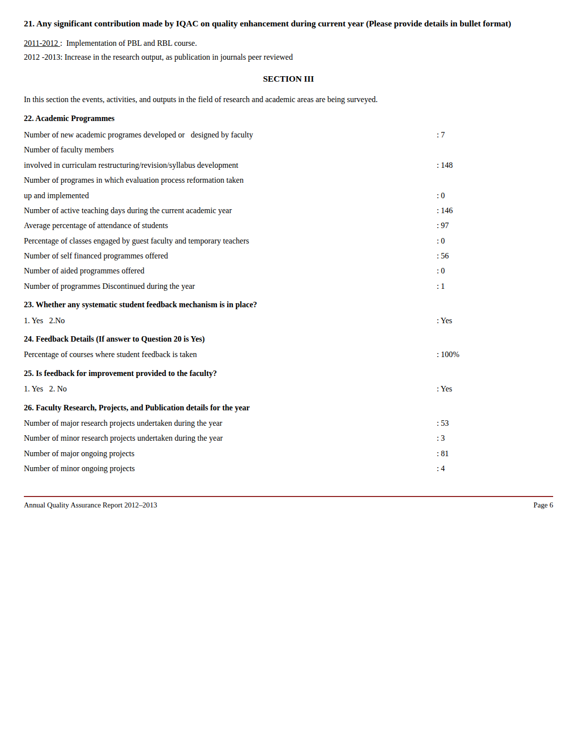21. Any significant contribution made by IQAC on quality enhancement during current year (Please provide details in bullet format)
2011-2012 : Implementation of PBL and RBL course.
2012 -2013: Increase in the research output, as publication in journals peer reviewed
SECTION III
In this section the events, activities, and outputs in the field of research and academic areas are being surveyed.
22. Academic Programmes
| Number of new academic programes developed or designed by faculty | : 7 |
| Number of faculty members | |
| involved in curriculam restructuring/revision/syllabus development | : 148 |
| Number of programes in which evaluation process reformation taken | |
| up and implemented | : 0 |
| Number of active teaching days during the current academic year | : 146 |
| Average percentage of attendance of students | : 97 |
| Percentage of classes engaged by guest faculty and temporary teachers | : 0 |
| Number of self financed programmes offered | : 56 |
| Number of aided programmes offered | : 0 |
| Number of programmes Discontinued during the year | : 1 |
23. Whether any systematic student feedback mechanism is in place?
| 1. Yes 2.No | : Yes |
24. Feedback Details (If answer to Question 20 is Yes)
| Percentage of courses where student feedback is taken | : 100% |
25. Is feedback for improvement provided to the faculty?
| 1. Yes 2. No | : Yes |
26. Faculty Research, Projects, and Publication details for the year
| Number of major research projects undertaken during the year | : 53 |
| Number of minor research projects undertaken during the year | : 3 |
| Number of major ongoing projects | : 81 |
| Number of minor ongoing projects | : 4 |
Annual Quality Assurance Report 2012–2013 Page 6